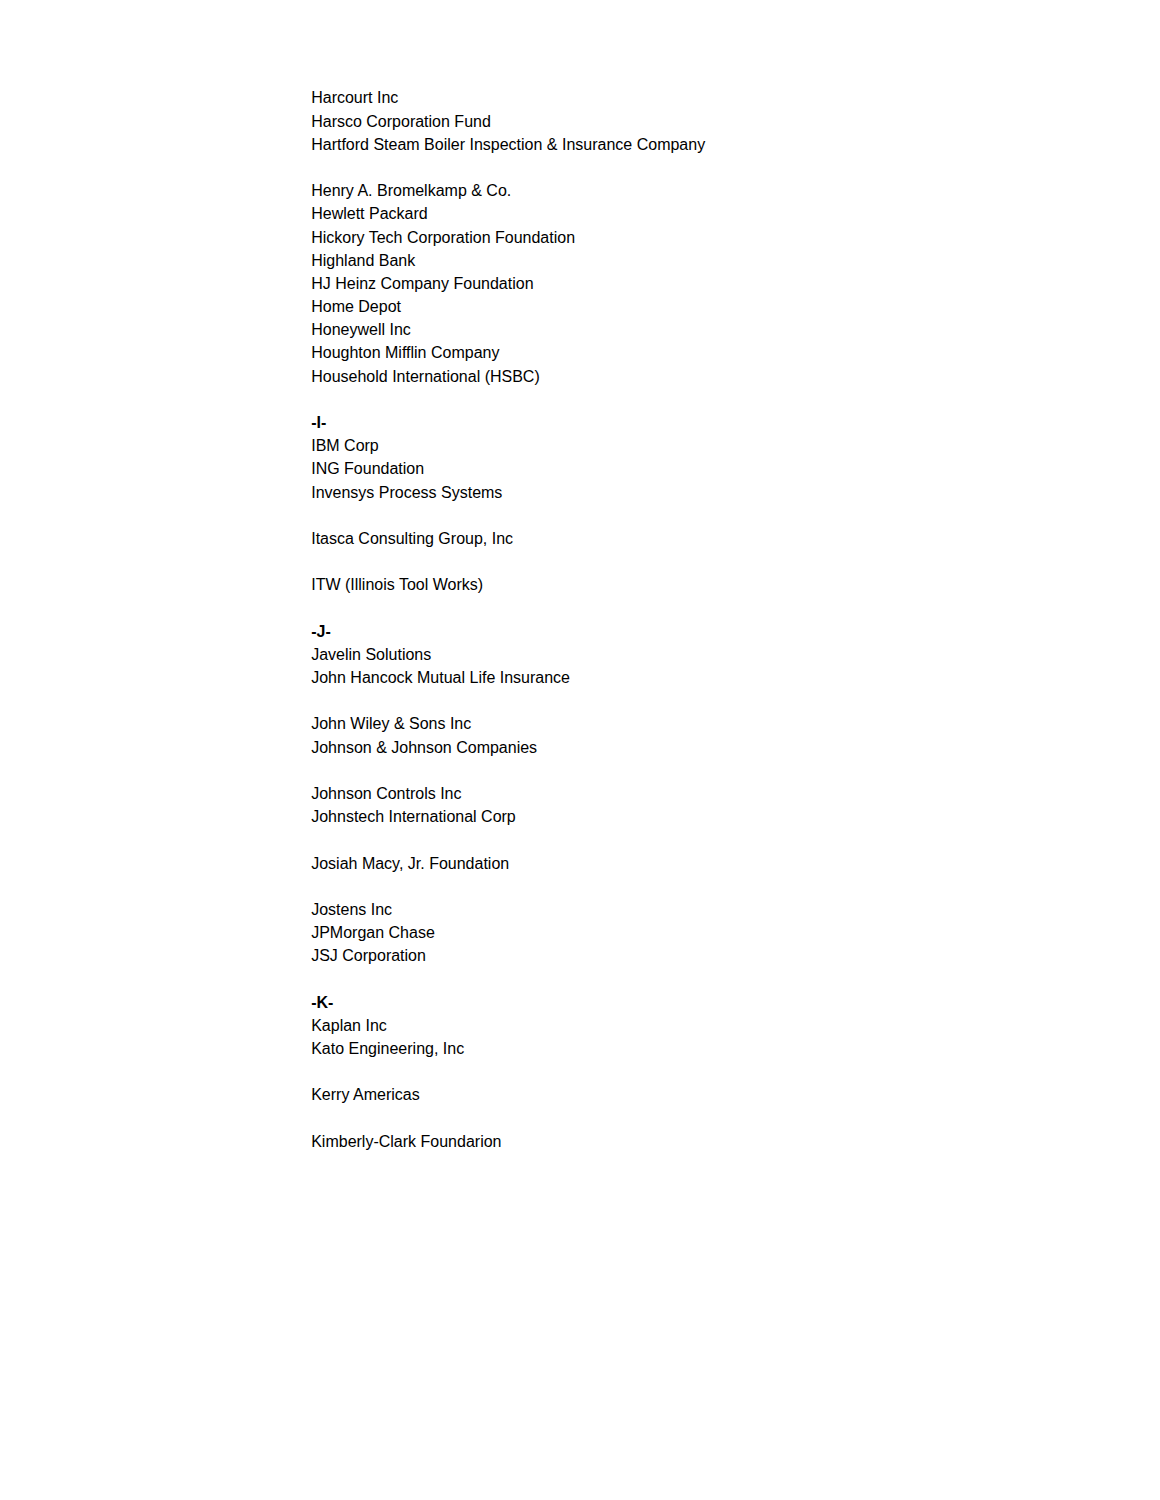Harcourt Inc
Harsco Corporation Fund
Hartford Steam Boiler Inspection & Insurance Company
Henry A. Bromelkamp & Co.
Hewlett Packard
Hickory Tech Corporation Foundation
Highland Bank
HJ Heinz Company Foundation
Home Depot
Honeywell Inc
Houghton Mifflin Company
Household International (HSBC)
-I-
IBM Corp
ING Foundation
Invensys Process Systems
Itasca Consulting Group, Inc
ITW (Illinois Tool Works)
-J-
Javelin Solutions
John Hancock Mutual Life Insurance
John Wiley & Sons Inc
Johnson & Johnson Companies
Johnson Controls Inc
Johnstech International Corp
Josiah Macy, Jr. Foundation
Jostens Inc
JPMorgan Chase
JSJ Corporation
-K-
Kaplan Inc
Kato Engineering, Inc
Kerry Americas
Kimberly-Clark Foundarion